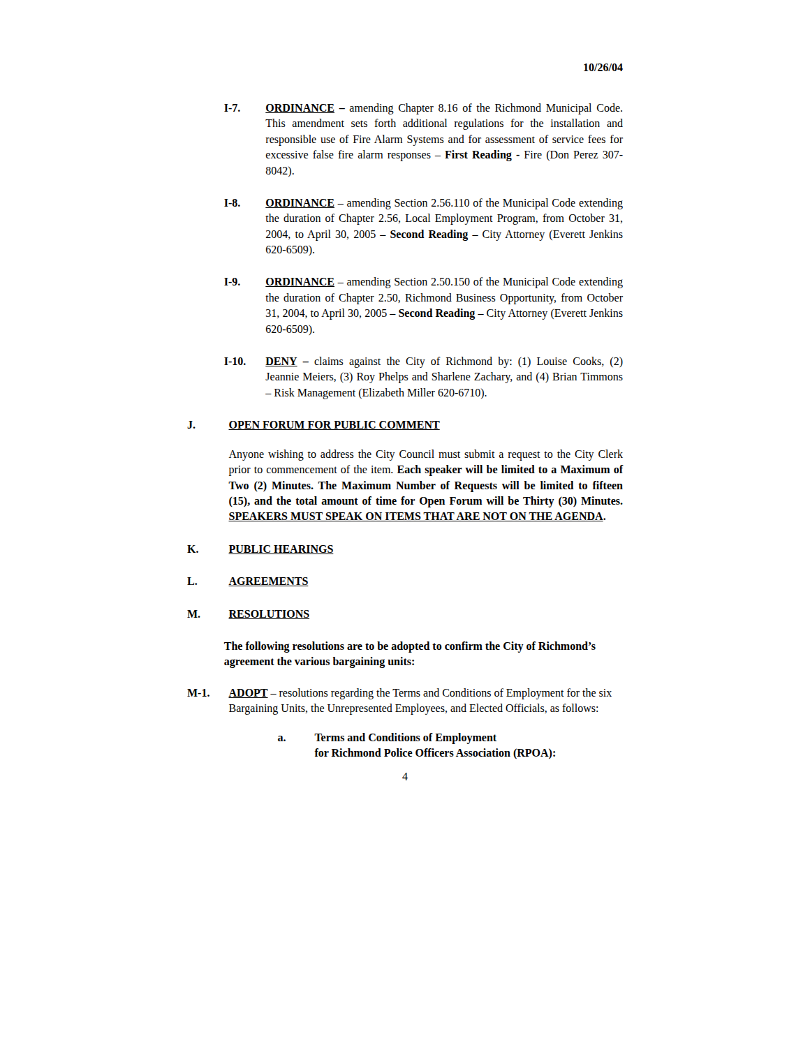10/26/04
I-7.
ORDINANCE – amending Chapter 8.16 of the Richmond Municipal Code. This amendment sets forth additional regulations for the installation and responsible use of Fire Alarm Systems and for assessment of service fees for excessive false fire alarm responses – First Reading - Fire (Don Perez 307-8042).
I-8.
ORDINANCE – amending Section 2.56.110 of the Municipal Code extending the duration of Chapter 2.56, Local Employment Program, from October 31, 2004, to April 30, 2005 – Second Reading – City Attorney (Everett Jenkins 620-6509).
I-9.
ORDINANCE – amending Section 2.50.150 of the Municipal Code extending the duration of Chapter 2.50, Richmond Business Opportunity, from October 31, 2004, to April 30, 2005 – Second Reading – City Attorney (Everett Jenkins 620-6509).
I-10.
DENY – claims against the City of Richmond by: (1) Louise Cooks, (2) Jeannie Meiers, (3) Roy Phelps and Sharlene Zachary, and (4) Brian Timmons – Risk Management (Elizabeth Miller 620-6710).
J.
OPEN FORUM FOR PUBLIC COMMENT
Anyone wishing to address the City Council must submit a request to the City Clerk prior to commencement of the item. Each speaker will be limited to a Maximum of Two (2) Minutes. The Maximum Number of Requests will be limited to fifteen (15), and the total amount of time for Open Forum will be Thirty (30) Minutes. SPEAKERS MUST SPEAK ON ITEMS THAT ARE NOT ON THE AGENDA.
K.
PUBLIC HEARINGS
L.
AGREEMENTS
M.
RESOLUTIONS
The following resolutions are to be adopted to confirm the City of Richmond’s agreement the various bargaining units:
M-1.
ADOPT – resolutions regarding the Terms and Conditions of Employment for the six Bargaining Units, the Unrepresented Employees, and Elected Officials, as follows:
a.
Terms and Conditions of Employment
for Richmond Police Officers Association (RPOA):
4